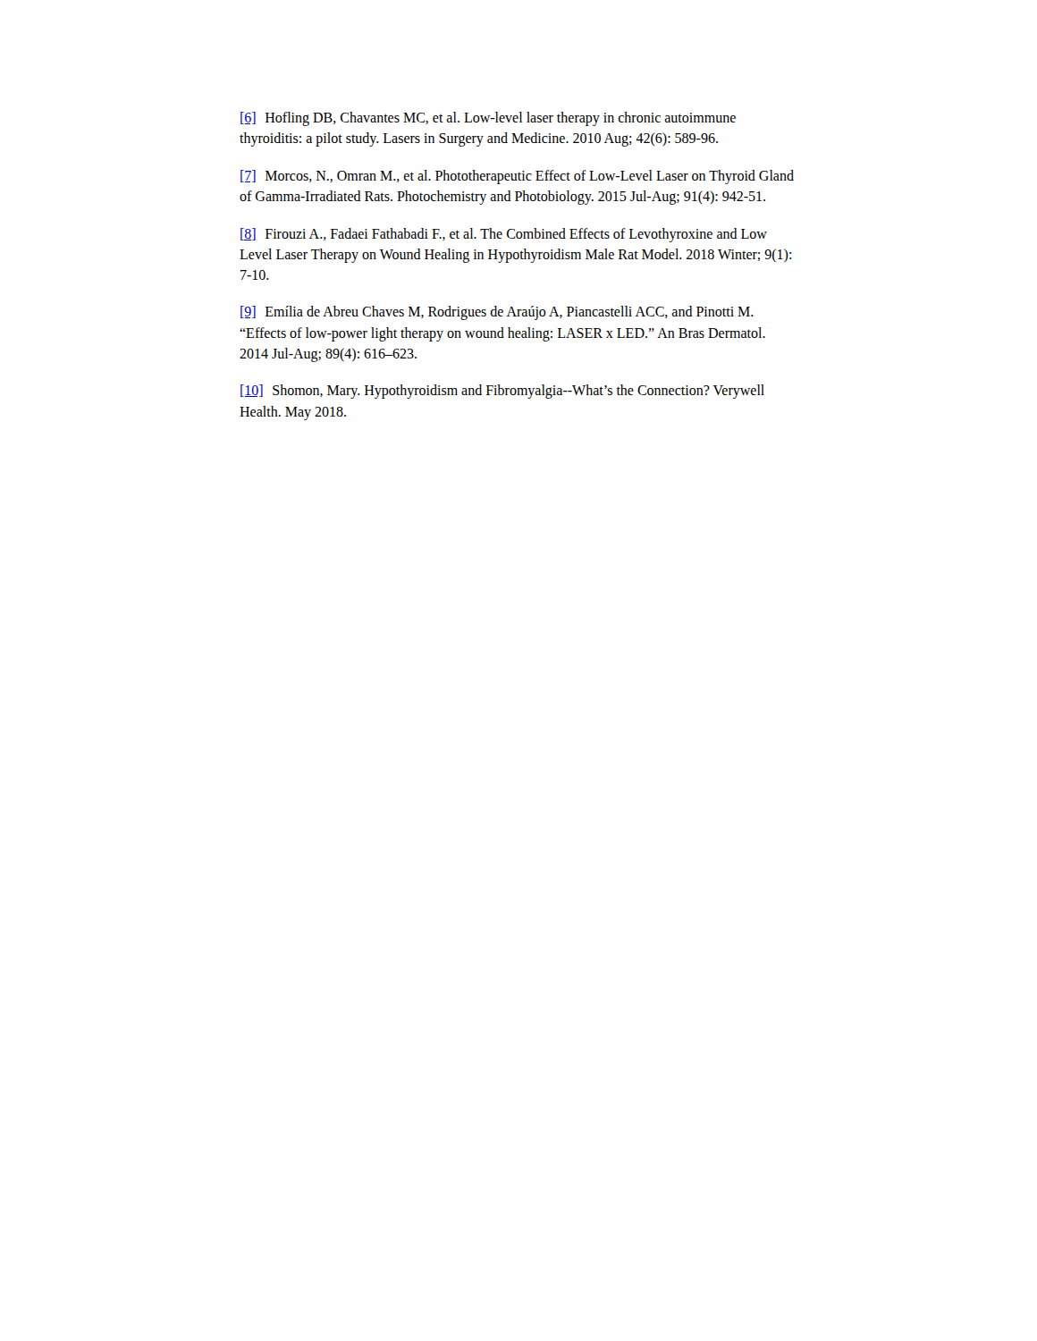[6] Hofling DB, Chavantes MC, et al. Low-level laser therapy in chronic autoimmune thyroiditis: a pilot study. Lasers in Surgery and Medicine. 2010 Aug; 42(6): 589-96.
[7] Morcos, N., Omran M., et al. Phototherapeutic Effect of Low-Level Laser on Thyroid Gland of Gamma-Irradiated Rats. Photochemistry and Photobiology. 2015 Jul-Aug; 91(4): 942-51.
[8] Firouzi A., Fadaei Fathabadi F., et al. The Combined Effects of Levothyroxine and Low Level Laser Therapy on Wound Healing in Hypothyroidism Male Rat Model. 2018 Winter; 9(1): 7-10.
[9] Emília de Abreu Chaves M, Rodrigues de Araújo A, Piancastelli ACC, and Pinotti M. “Effects of low-power light therapy on wound healing: LASER x LED.” An Bras Dermatol. 2014 Jul-Aug; 89(4): 616–623.
[10] Shomon, Mary. Hypothyroidism and Fibromyalgia--What’s the Connection? Verywell Health. May 2018.